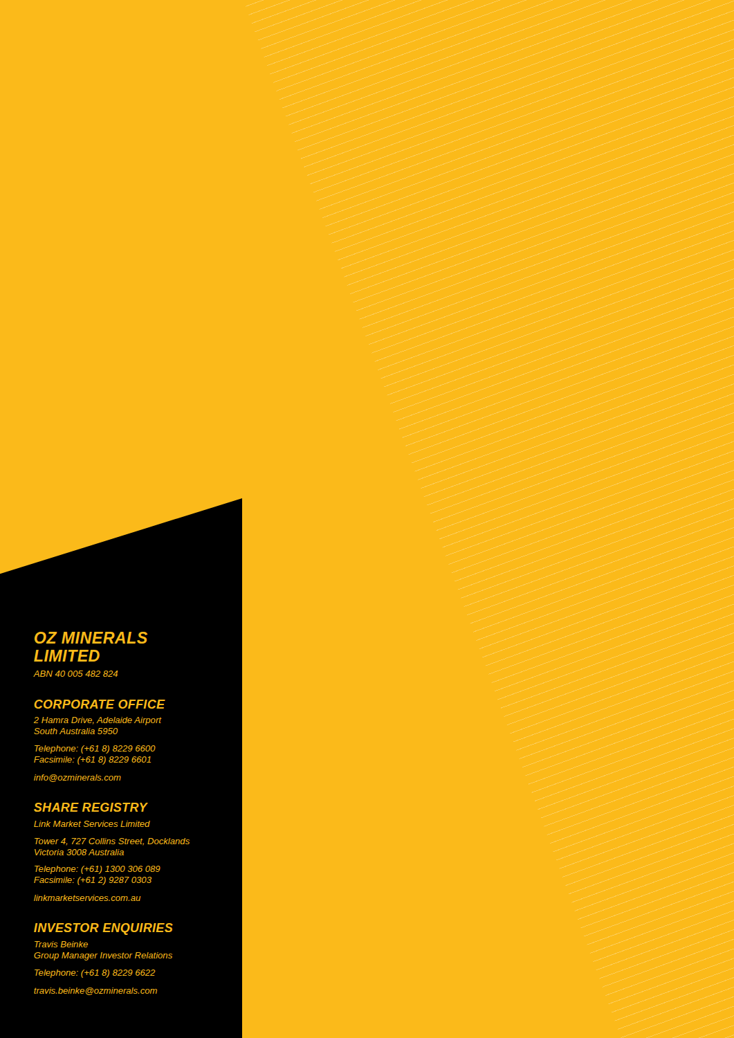OZ Minerals
Limited
ABN 40 005 482 824
Corporate Office
2 Hamra Drive, Adelaide Airport
South Australia 5950
Telephone: (+61 8) 8229 6600
Facsimile: (+61 8) 8229 6601
info@ozminerals.com
Share Registry
Link Market Services Limited
Tower 4, 727 Collins Street, Docklands
Victoria 3008 Australia
Telephone: (+61) 1300 306 089
Facsimile: (+61 2) 9287 0303
linkmarketservices.com.au
Investor Enquiries
Travis Beinke
Group Manager Investor Relations
Telephone: (+61 8) 8229 6622
travis.beinke@ozminerals.com